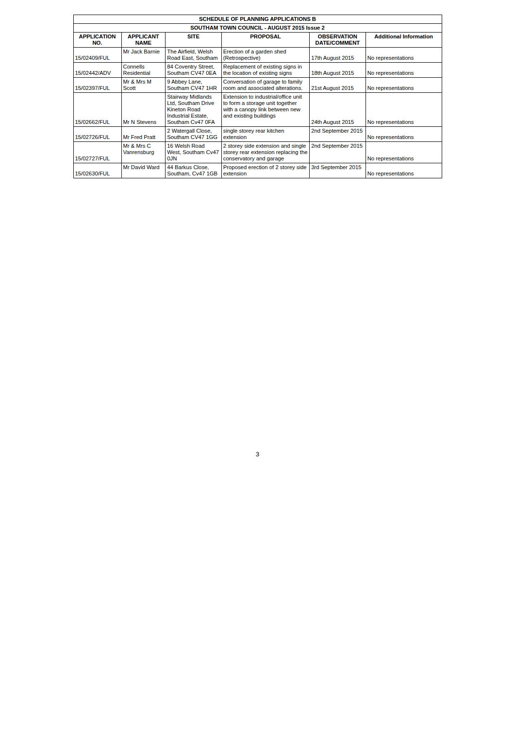| SCHEDULE OF PLANNING APPLICATIONS B |
| SOUTHAM TOWN COUNCIL - AUGUST 2015 Issue 2 |
| APPLICATION NO. | APPLICANT NAME | SITE | PROPOSAL | OBSERVATION DATE/COMMENT | Additional Information |
| 15/02409/FUL | Mr Jack Barnie | The Airfield, Welsh Road East, Southam | Erection of a garden shed (Retrospective) | 17th August 2015 | No representations |
| 15/02442/ADV | Connells Residential | 84 Coventry Street, Southam CV47 0EA | Replacement of existing signs in the location of existing signs | 18th August 2015 | No representations |
| 15/02397/FUL | Mr & Mrs M Scott | 9 Abbey Lane, Southam CV47 1HR | Conversation of garage to family room and associated alterations. | 21st August 2015 | No representations |
| 15/02662/FUL | Mr N Stevens | Stairway Midlands Ltd, Southam Drive Kineton Road Industrial Estate, Southam Cv47 0FA | Extension to industrial/office unit to form a storage unit together with a canopy link between new and existing buildings | 24th August 2015 | No representations |
| 15/02726/FUL | Mr Fred Pratt | 2 Watergall Close, Southam CV47 1GG | single storey rear kitchen extension | 2nd September 2015 | No representations |
| 15/02727/FUL | Mr & Mrs C Vanrensburg | 16 Welsh Road West, Southam Cv47 0JN | 2 storey side extension and single storey rear extension replacing the conservatory and garage | 2nd September 2015 | No representations |
| 15/02630/FUL | Mr David Ward | 44 Barkus Close, Southam, Cv47 1GB | Proposed erection of 2 storey side extension | 3rd September 2015 | No representations |
3